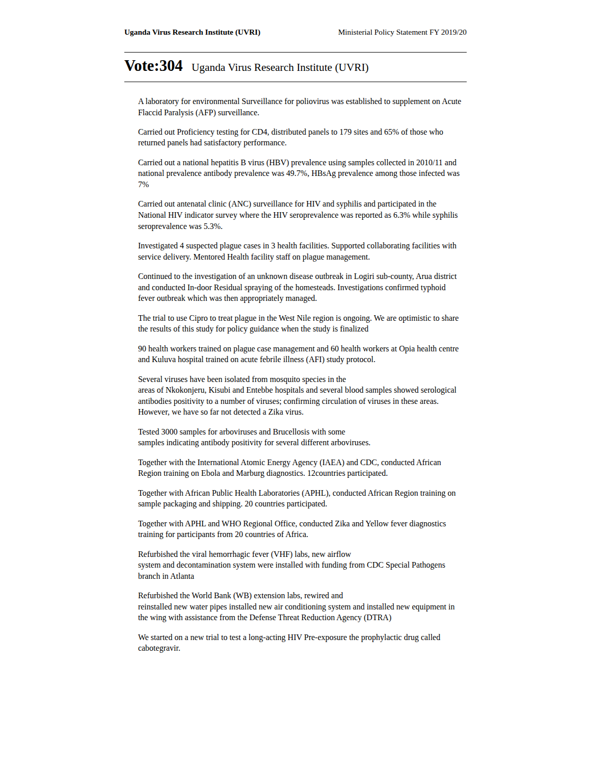Uganda Virus Research Institute (UVRI)
Ministerial Policy Statement FY 2019/20
Vote:304 Uganda Virus Research Institute (UVRI)
A laboratory for environmental Surveillance for poliovirus was established to supplement on Acute Flaccid Paralysis (AFP) surveillance.
Carried out Proficiency testing for CD4, distributed panels to 179 sites and 65% of those who returned panels had satisfactory performance.
Carried out a national hepatitis B virus (HBV) prevalence using samples collected in 2010/11 and national prevalence antibody prevalence was 49.7%, HBsAg prevalence among those infected was 7%
Carried out antenatal clinic (ANC) surveillance for HIV and syphilis and participated in the National HIV indicator survey where the HIV seroprevalence was reported as 6.3% while syphilis seroprevalence was 5.3%.
Investigated 4 suspected plague cases in 3 health facilities. Supported collaborating facilities with service delivery. Mentored Health facility staff on plague management.
Continued to the investigation of an unknown disease outbreak in Logiri sub-county, Arua district and conducted In-door Residual spraying of the homesteads. Investigations confirmed typhoid fever outbreak which was then appropriately managed.
The trial to use Cipro to treat plague in the West Nile region is ongoing. We are optimistic to share the results of this study for policy guidance when the study is finalized
90 health workers trained on plague case management and 60 health workers at Opia health centre and Kuluva hospital trained on acute febrile illness (AFI) study protocol.
Several viruses have been isolated from mosquito species in the
areas of Nkokonjeru, Kisubi and Entebbe hospitals and several blood samples showed serological antibodies positivity to a number of viruses; confirming circulation of viruses in these areas. However, we have so far not detected a Zika virus.
Tested 3000 samples for arboviruses and Brucellosis with some
samples indicating antibody positivity for several different arboviruses.
Together with the International Atomic Energy Agency (IAEA) and CDC, conducted African Region training on Ebola and Marburg diagnostics. 12countries participated.
Together with African Public Health Laboratories (APHL), conducted African Region training on sample packaging and shipping. 20 countries participated.
Together with APHL and WHO Regional Office, conducted Zika and Yellow fever diagnostics training for participants from 20 countries of Africa.
Refurbished the viral hemorrhagic fever (VHF) labs, new airflow
system and decontamination system were installed with funding from CDC Special Pathogens branch in Atlanta
Refurbished the World Bank (WB) extension labs, rewired and
reinstalled new water pipes installed new air conditioning system and installed new equipment in the wing with assistance from the Defense Threat Reduction Agency (DTRA)
We started on a new trial to test a long-acting HIV Pre-exposure the prophylactic drug called cabotegravir.